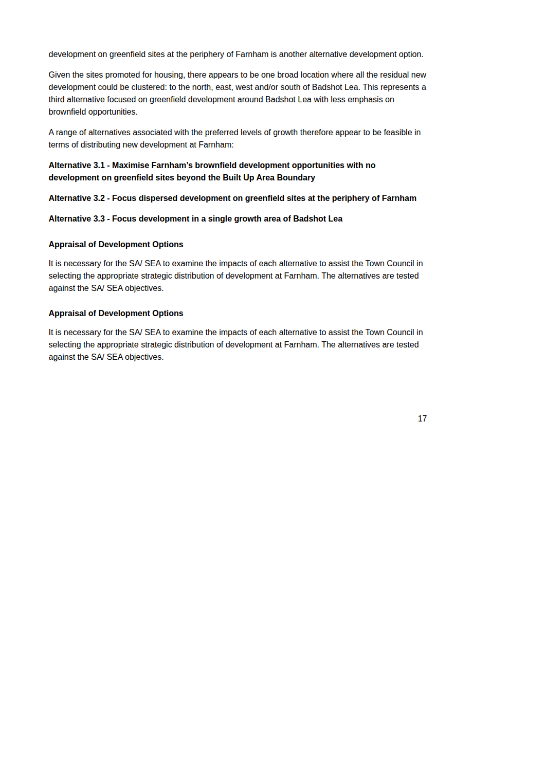development on greenfield sites at the periphery of Farnham is another alternative development option.
Given the sites promoted for housing, there appears to be one broad location where all the residual new development could be clustered: to the north, east, west and/or south of Badshot Lea. This represents a third alternative focused on greenfield development around Badshot Lea with less emphasis on brownfield opportunities.
A range of alternatives associated with the preferred levels of growth therefore appear to be feasible in terms of distributing new development at Farnham:
Alternative 3.1 - Maximise Farnham’s brownfield development opportunities with no development on greenfield sites beyond the Built Up Area Boundary
Alternative 3.2 - Focus dispersed development on greenfield sites at the periphery of Farnham
Alternative 3.3 - Focus development in a single growth area of Badshot Lea
Appraisal of Development Options
It is necessary for the SA/ SEA to examine the impacts of each alternative to assist the Town Council in selecting the appropriate strategic distribution of development at Farnham. The alternatives are tested against the SA/ SEA objectives.
Appraisal of Development Options
It is necessary for the SA/ SEA to examine the impacts of each alternative to assist the Town Council in selecting the appropriate strategic distribution of development at Farnham. The alternatives are tested against the SA/ SEA objectives.
17